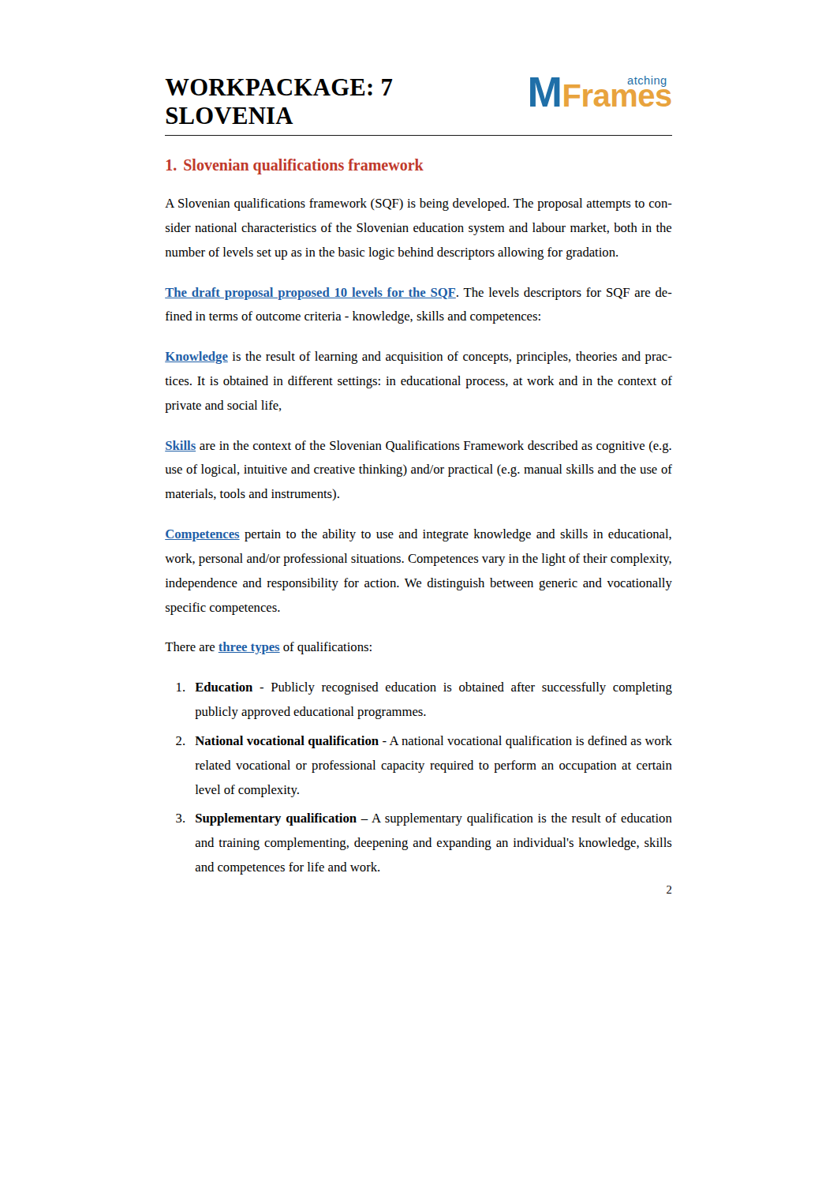WORKPACKAGE: 7
SLOVENIA
atching MFrames
1. Slovenian qualifications framework
A Slovenian qualifications framework (SQF) is being developed. The proposal attempts to consider national characteristics of the Slovenian education system and labour market, both in the number of levels set up as in the basic logic behind descriptors allowing for gradation.
The draft proposal proposed 10 levels for the SQF. The levels descriptors for SQF are defined in terms of outcome criteria - knowledge, skills and competences:
Knowledge is the result of learning and acquisition of concepts, principles, theories and practices. It is obtained in different settings: in educational process, at work and in the context of private and social life,
Skills are in the context of the Slovenian Qualifications Framework described as cognitive (e.g. use of logical, intuitive and creative thinking) and/or practical (e.g. manual skills and the use of materials, tools and instruments).
Competences pertain to the ability to use and integrate knowledge and skills in educational, work, personal and/or professional situations. Competences vary in the light of their complexity, independence and responsibility for action. We distinguish between generic and vocationally specific competences.
There are three types of qualifications:
Education - Publicly recognised education is obtained after successfully completing publicly approved educational programmes.
National vocational qualification - A national vocational qualification is defined as work related vocational or professional capacity required to perform an occupation at certain level of complexity.
Supplementary qualification – A supplementary qualification is the result of education and training complementing, deepening and expanding an individual's knowledge, skills and competences for life and work.
2